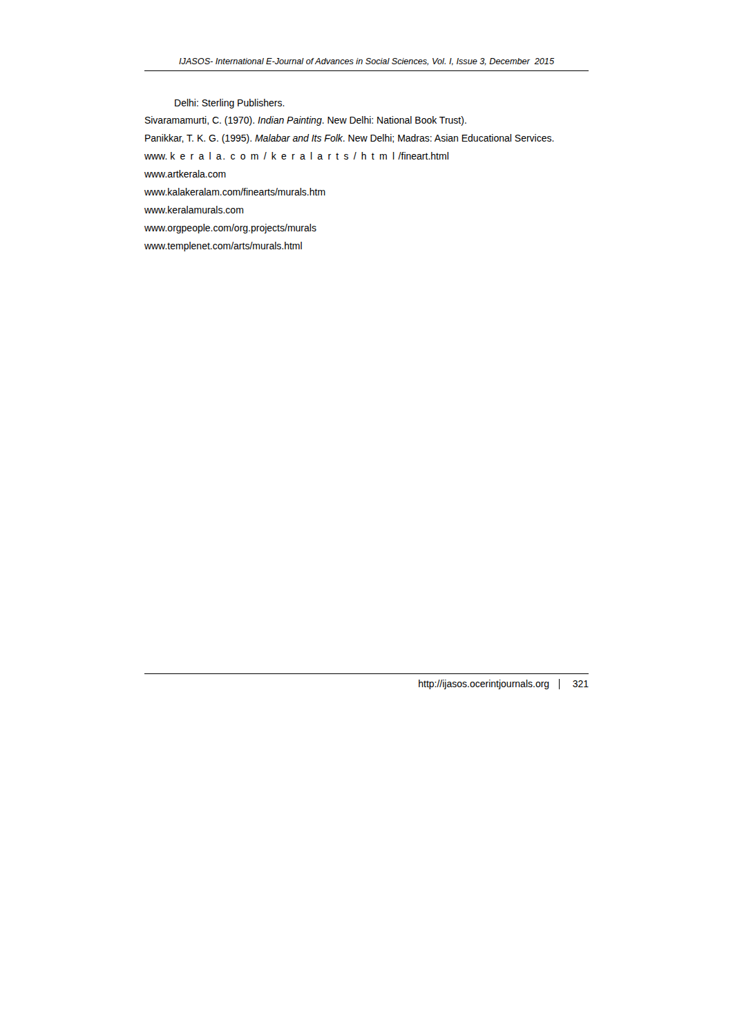IJASOS- International E-Journal of Advances in Social Sciences, Vol. I, Issue 3, December 2015
Delhi: Sterling Publishers.
Sivaramamurti, C. (1970). Indian Painting. New Delhi: National Book Trust).
Panikkar, T. K. G. (1995). Malabar and Its Folk. New Delhi; Madras: Asian Educational Services.
www. k e r a l a. c o m / k e r a l a r t s / h t m l /fineart.html
www.artkerala.com
www.kalakeralam.com/finearts/murals.htm
www.keralamurals.com
www.orgpeople.com/org.projects/murals
www.templenet.com/arts/murals.html
http://ijasos.ocerintjournals.org 321